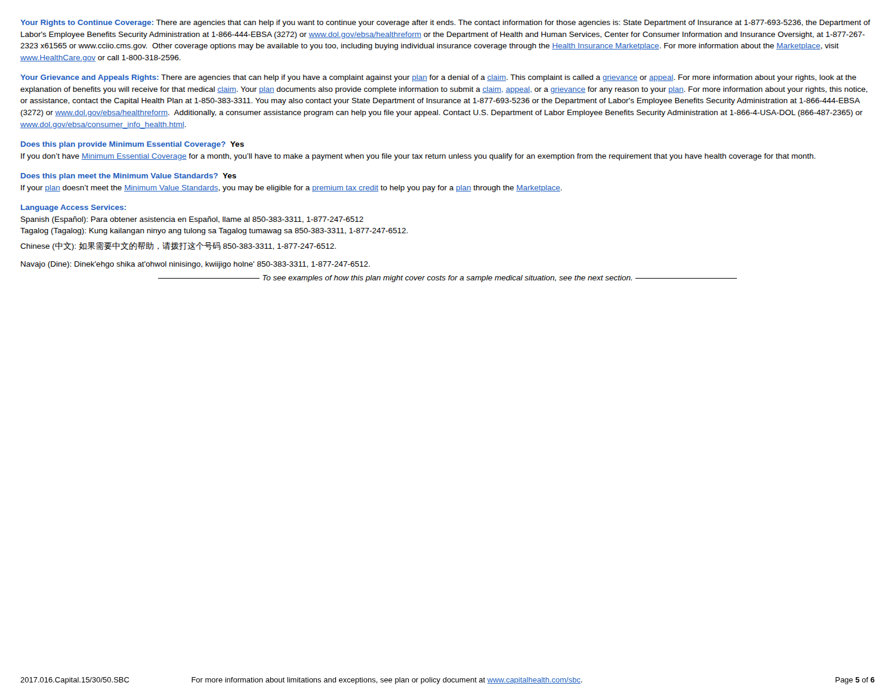Your Rights to Continue Coverage: There are agencies that can help if you want to continue your coverage after it ends. The contact information for those agencies is: State Department of Insurance at 1-877-693-5236, the Department of Labor's Employee Benefits Security Administration at 1-866-444-EBSA (3272) or www.dol.gov/ebsa/healthreform or the Department of Health and Human Services, Center for Consumer Information and Insurance Oversight, at 1-877-267-2323 x61565 or www.cciio.cms.gov. Other coverage options may be available to you too, including buying individual insurance coverage through the Health Insurance Marketplace. For more information about the Marketplace, visit www.HealthCare.gov or call 1-800-318-2596.
Your Grievance and Appeals Rights: There are agencies that can help if you have a complaint against your plan for a denial of a claim. This complaint is called a grievance or appeal. For more information about your rights, look at the explanation of benefits you will receive for that medical claim. Your plan documents also provide complete information to submit a claim, appeal, or a grievance for any reason to your plan. For more information about your rights, this notice, or assistance, contact the Capital Health Plan at 1-850-383-3311. You may also contact your State Department of Insurance at 1-877-693-5236 or the Department of Labor's Employee Benefits Security Administration at 1-866-444-EBSA (3272) or www.dol.gov/ebsa/healthreform. Additionally, a consumer assistance program can help you file your appeal. Contact U.S. Department of Labor Employee Benefits Security Administration at 1-866-4-USA-DOL (866-487-2365) or www.dol.gov/ebsa/consumer_info_health.html.
Does this plan provide Minimum Essential Coverage? Yes
If you don’t have Minimum Essential Coverage for a month, you’ll have to make a payment when you file your tax return unless you qualify for an exemption from the requirement that you have health coverage for that month.
Does this plan meet the Minimum Value Standards? Yes
If your plan doesn’t meet the Minimum Value Standards, you may be eligible for a premium tax credit to help you pay for a plan through the Marketplace.
Language Access Services:
Spanish (Español): Para obtener asistencia en Español, llame al 850-383-3311, 1-877-247-6512
Tagalog (Tagalog): Kung kailangan ninyo ang tulong sa Tagalog tumawag sa 850-383-3311, 1-877-247-6512.
Chinese (中文): 如果需要中文的帮助，请拨打这个号码 850-383-3311, 1-877-247-6512.
Navajo (Dine): Dinek'ehgo shika at'ohwol ninisingo, kwiijigo holne' 850-383-3311, 1-877-247-6512.
To see examples of how this plan might cover costs for a sample medical situation, see the next section.
| 2017.016.Capital.15/30/50.SBC | For more information about limitations and exceptions, see plan or policy document at www.capitalhealth.com/sbc . | Page 5 of 6 |